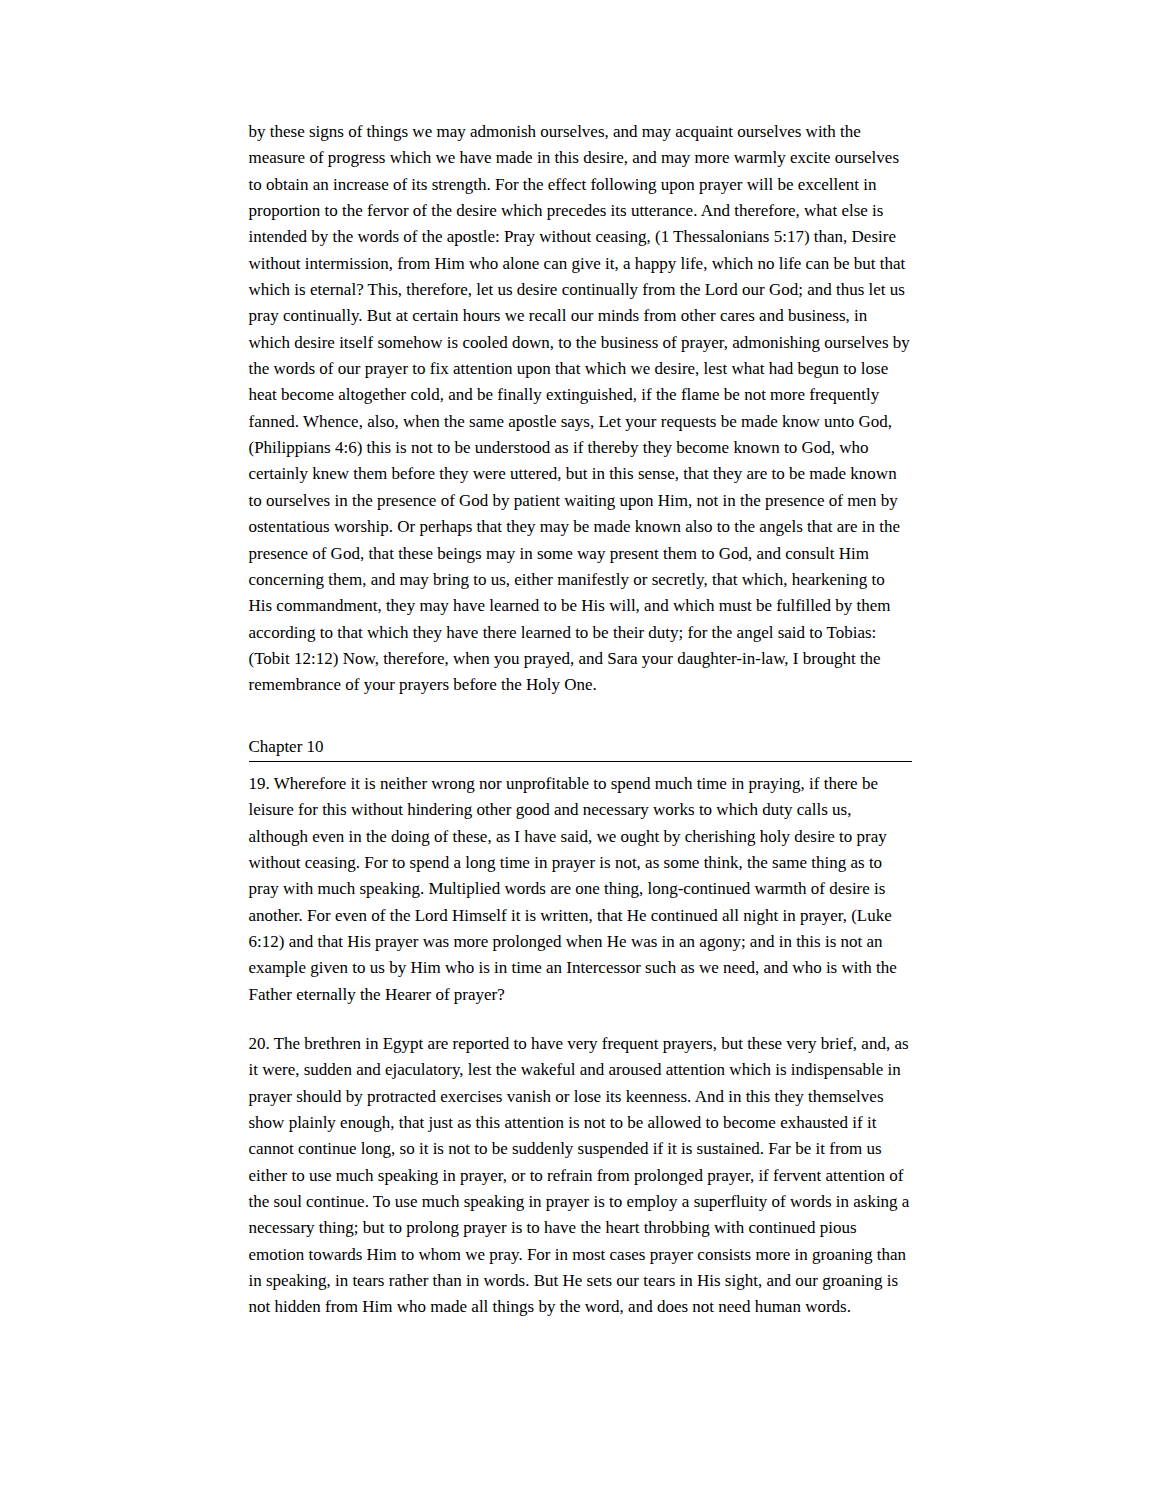by these signs of things we may admonish ourselves, and may acquaint ourselves with the measure of progress which we have made in this desire, and may more warmly excite ourselves to obtain an increase of its strength. For the effect following upon prayer will be excellent in proportion to the fervor of the desire which precedes its utterance. And therefore, what else is intended by the words of the apostle: Pray without ceasing, (1 Thessalonians 5:17) than, Desire without intermission, from Him who alone can give it, a happy life, which no life can be but that which is eternal? This, therefore, let us desire continually from the Lord our God; and thus let us pray continually. But at certain hours we recall our minds from other cares and business, in which desire itself somehow is cooled down, to the business of prayer, admonishing ourselves by the words of our prayer to fix attention upon that which we desire, lest what had begun to lose heat become altogether cold, and be finally extinguished, if the flame be not more frequently fanned. Whence, also, when the same apostle says, Let your requests be made know unto God, (Philippians 4:6) this is not to be understood as if thereby they become known to God, who certainly knew them before they were uttered, but in this sense, that they are to be made known to ourselves in the presence of God by patient waiting upon Him, not in the presence of men by ostentatious worship. Or perhaps that they may be made known also to the angels that are in the presence of God, that these beings may in some way present them to God, and consult Him concerning them, and may bring to us, either manifestly or secretly, that which, hearkening to His commandment, they may have learned to be His will, and which must be fulfilled by them according to that which they have there learned to be their duty; for the angel said to Tobias: (Tobit 12:12) Now, therefore, when you prayed, and Sara your daughter-in-law, I brought the remembrance of your prayers before the Holy One.
Chapter 10
19. Wherefore it is neither wrong nor unprofitable to spend much time in praying, if there be leisure for this without hindering other good and necessary works to which duty calls us, although even in the doing of these, as I have said, we ought by cherishing holy desire to pray without ceasing. For to spend a long time in prayer is not, as some think, the same thing as to pray with much speaking. Multiplied words are one thing, long-continued warmth of desire is another. For even of the Lord Himself it is written, that He continued all night in prayer, (Luke 6:12) and that His prayer was more prolonged when He was in an agony; and in this is not an example given to us by Him who is in time an Intercessor such as we need, and who is with the Father eternally the Hearer of prayer?
20. The brethren in Egypt are reported to have very frequent prayers, but these very brief, and, as it were, sudden and ejaculatory, lest the wakeful and aroused attention which is indispensable in prayer should by protracted exercises vanish or lose its keenness. And in this they themselves show plainly enough, that just as this attention is not to be allowed to become exhausted if it cannot continue long, so it is not to be suddenly suspended if it is sustained. Far be it from us either to use much speaking in prayer, or to refrain from prolonged prayer, if fervent attention of the soul continue. To use much speaking in prayer is to employ a superfluity of words in asking a necessary thing; but to prolong prayer is to have the heart throbbing with continued pious emotion towards Him to whom we pray. For in most cases prayer consists more in groaning than in speaking, in tears rather than in words. But He sets our tears in His sight, and our groaning is not hidden from Him who made all things by the word, and does not need human words.